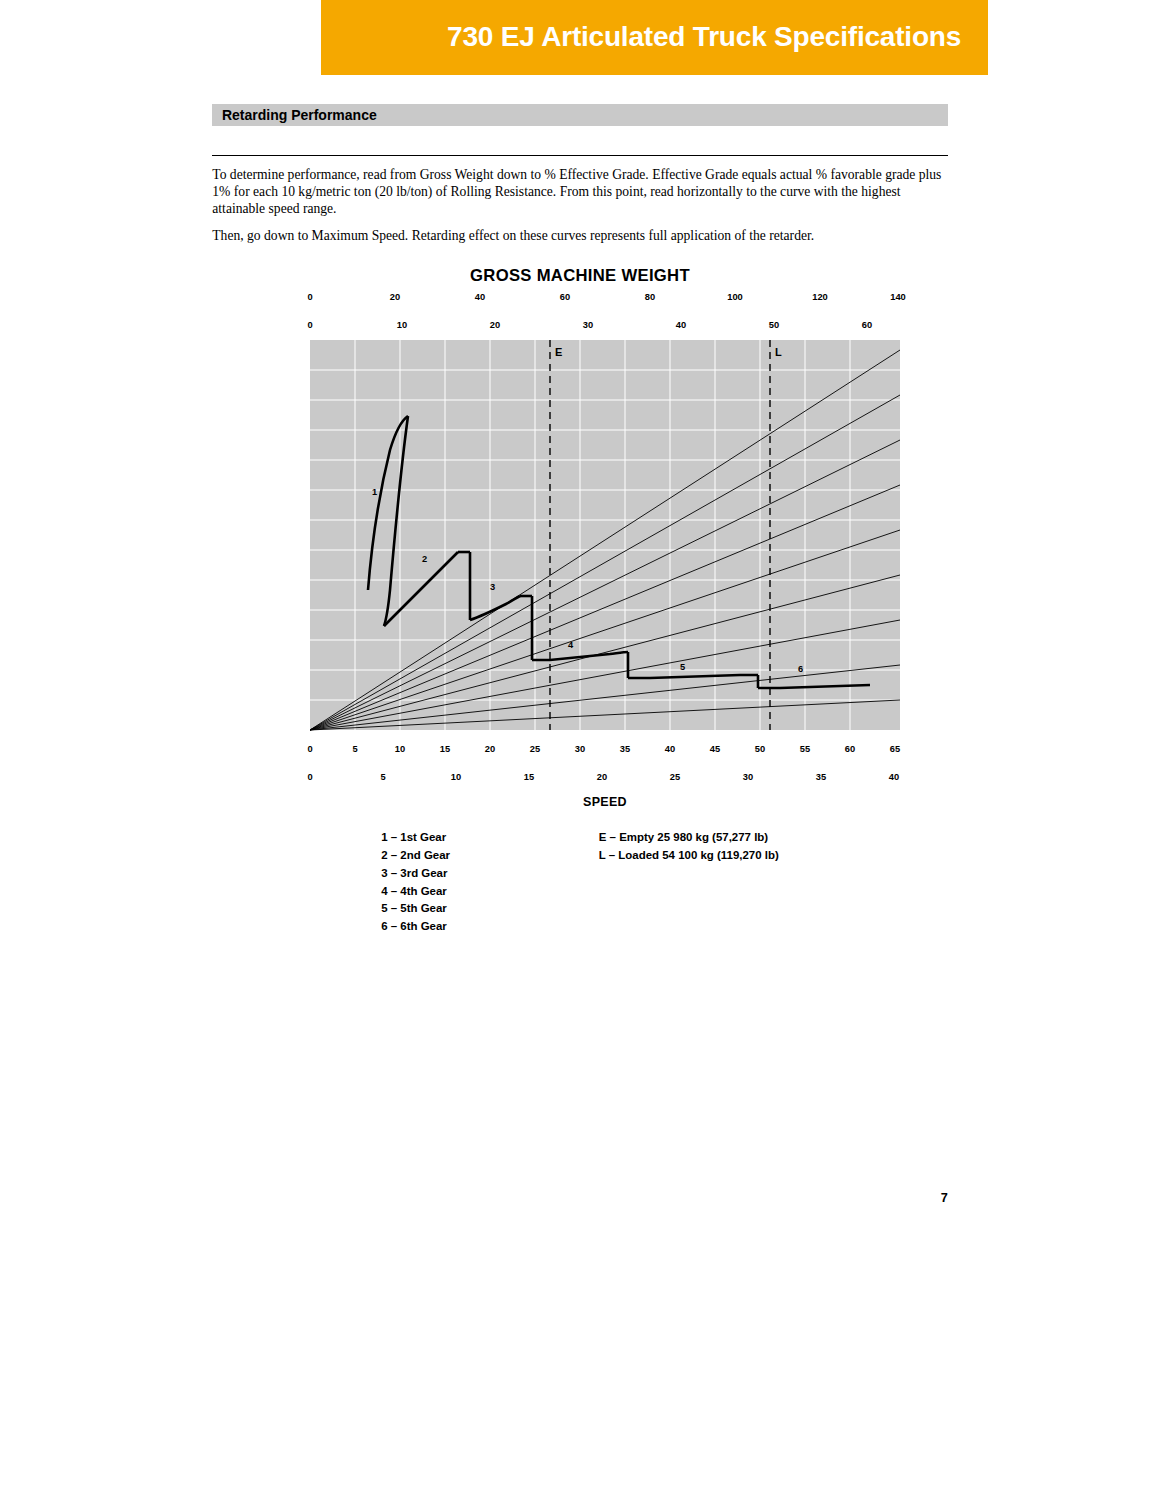730 EJ Articulated Truck Specifications
Retarding Performance
To determine performance, read from Gross Weight down to % Effective Grade. Effective Grade equals actual % favorable grade plus 1% for each 10 kg/metric ton (20 lb/ton) of Rolling Resistance. From this point, read horizontally to the curve with the highest attainable speed range.
Then, go down to Maximum Speed. Retarding effect on these curves represents full application of the retarder.
GROSS MACHINE WEIGHT
0 20 40 60 80 100 120 140 lb × 1000 0 10 20 30 40 50 60 kg × 1000 E L 1 2 3 4 5 6 35% 30% 25% 20% 15% 10% 5% % EFFECTIVE GRADE (Favorable) 0 5 10 15 20 25 30 35 40 45 50 55 60 65 km/h 0 5 10 15 20 25 30 35 40 mph SPEED
1 – 1st Gear
2 – 2nd Gear
3 – 3rd Gear
4 – 4th Gear
5 – 5th Gear
6 – 6th Gear
E – Empty 25 980 kg (57,277 lb)
L – Loaded 54 100 kg (119,270 lb)
7